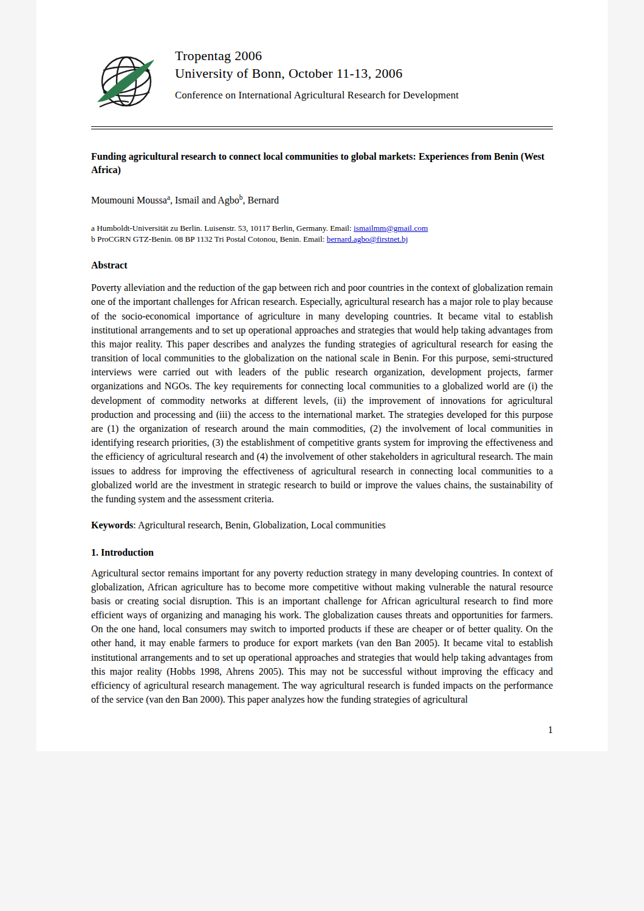Tropentag 2006
University of Bonn, October 11-13, 2006
Conference on International Agricultural Research for Development
Funding agricultural research to connect local communities to global markets: Experiences from Benin (West Africa)
Moumouni Moussaa, Ismail and Agbob, Bernard
a Humboldt-Universität zu Berlin. Luisenstr. 53, 10117 Berlin, Germany. Email: ismailmm@gmail.com
b ProCGRN GTZ-Benin. 08 BP 1132 Tri Postal Cotonou, Benin. Email: bernard.agbo@firstnet.bj
Abstract
Poverty alleviation and the reduction of the gap between rich and poor countries in the context of globalization remain one of the important challenges for African research. Especially, agricultural research has a major role to play because of the socio-economical importance of agriculture in many developing countries. It became vital to establish institutional arrangements and to set up operational approaches and strategies that would help taking advantages from this major reality. This paper describes and analyzes the funding strategies of agricultural research for easing the transition of local communities to the globalization on the national scale in Benin. For this purpose, semi-structured interviews were carried out with leaders of the public research organization, development projects, farmer organizations and NGOs. The key requirements for connecting local communities to a globalized world are (i) the development of commodity networks at different levels, (ii) the improvement of innovations for agricultural production and processing and (iii) the access to the international market. The strategies developed for this purpose are (1) the organization of research around the main commodities, (2) the involvement of local communities in identifying research priorities, (3) the establishment of competitive grants system for improving the effectiveness and the efficiency of agricultural research and (4) the involvement of other stakeholders in agricultural research. The main issues to address for improving the effectiveness of agricultural research in connecting local communities to a globalized world are the investment in strategic research to build or improve the values chains, the sustainability of the funding system and the assessment criteria.
Keywords: Agricultural research, Benin, Globalization, Local communities
1. Introduction
Agricultural sector remains important for any poverty reduction strategy in many developing countries. In context of globalization, African agriculture has to become more competitive without making vulnerable the natural resource basis or creating social disruption. This is an important challenge for African agricultural research to find more efficient ways of organizing and managing his work. The globalization causes threats and opportunities for farmers. On the one hand, local consumers may switch to imported products if these are cheaper or of better quality. On the other hand, it may enable farmers to produce for export markets (van den Ban 2005). It became vital to establish institutional arrangements and to set up operational approaches and strategies that would help taking advantages from this major reality (Hobbs 1998, Ahrens 2005). This may not be successful without improving the efficacy and efficiency of agricultural research management. The way agricultural research is funded impacts on the performance of the service (van den Ban 2000). This paper analyzes how the funding strategies of agricultural
1